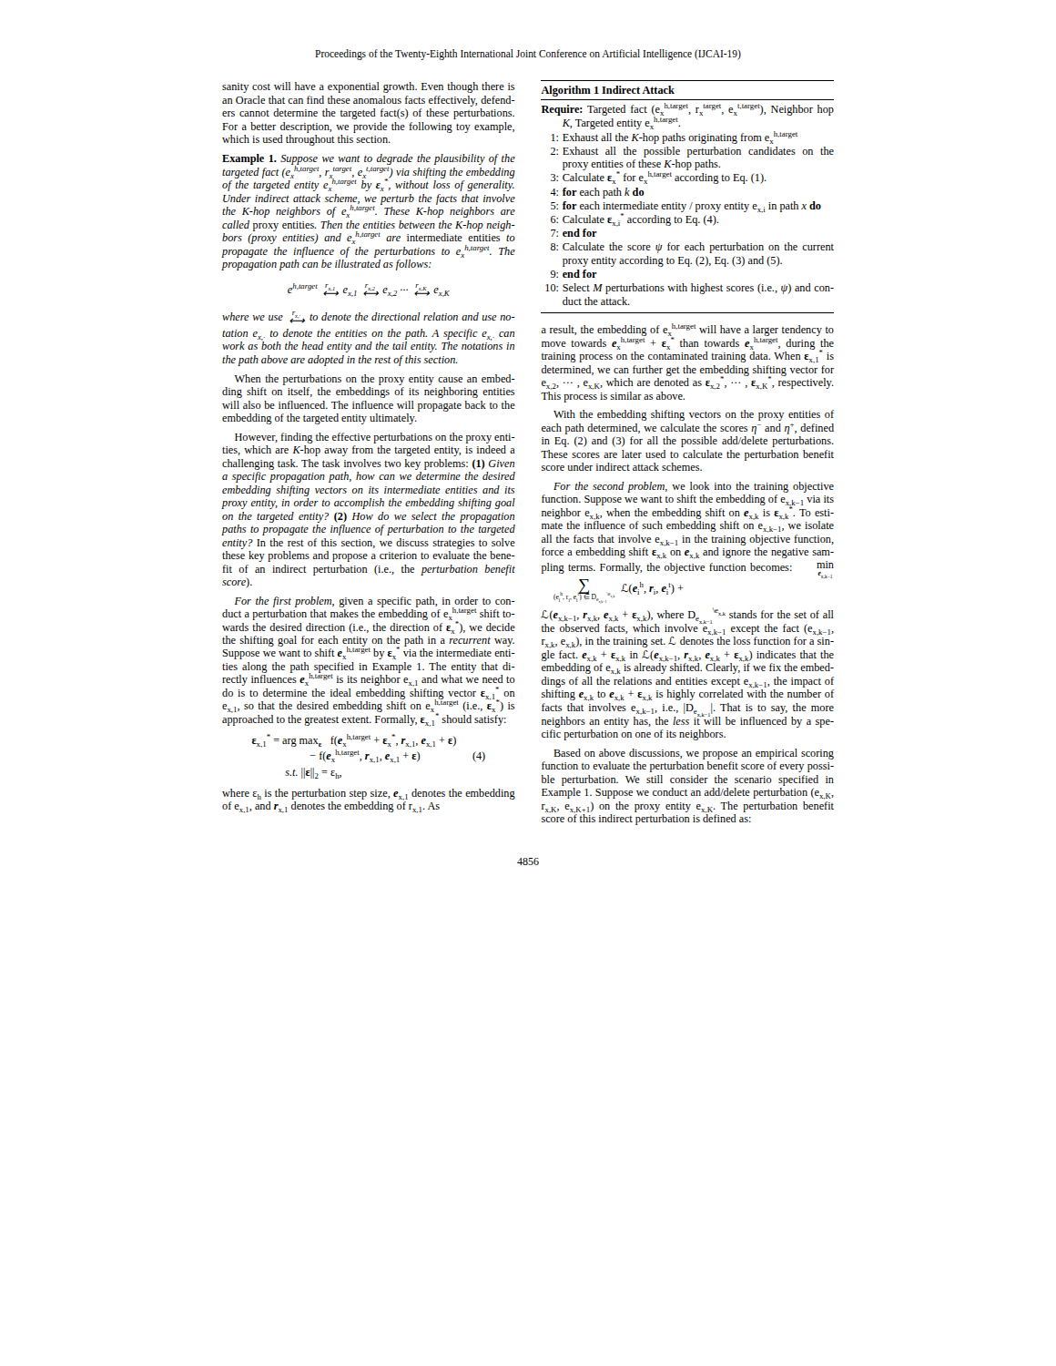Proceedings of the Twenty-Eighth International Joint Conference on Artificial Intelligence (IJCAI-19)
sanity cost will have a exponential growth. Even though there is an Oracle that can find these anomalous facts effectively, defenders cannot determine the targeted fact(s) of these perturbations. For a better description, we provide the following toy example, which is used throughout this section.
Example 1. Suppose we want to degrade the plausibility of the targeted fact (exh,target, rxtarget, ext,target) via shifting the embedding of the targeted entity exh,target by εx*, without loss of generality. Under indirect attack scheme, we perturb the facts that involve the K-hop neighbors of exh,target. These K-hop neighbors are called proxy entities. Then the entities between the K-hop neighbors (proxy entities) and exh,target are intermediate entities to propagate the influence of the perturbations to exh,target. The propagation path can be illustrated as follows:
eh,target rx,1⟷ ex,1 rx,2⟷ ex,2 ··· rx,K⟷ ex,K
where we use rx,·⟷ to denote the directional relation and use notation ex,· to denote the entities on the path. A specific ex,· can work as both the head entity and the tail entity. The notations in the path above are adopted in the rest of this section.
When the perturbations on the proxy entity cause an embedding shift on itself, the embeddings of its neighboring entities will also be influenced. The influence will propagate back to the embedding of the targeted entity ultimately.
However, finding the effective perturbations on the proxy entities, which are K-hop away from the targeted entity, is indeed a challenging task. The task involves two key problems: (1) Given a specific propagation path, how can we determine the desired embedding shifting vectors on its intermediate entities and its proxy entity, in order to accomplish the embedding shifting goal on the targeted entity? (2) How do we select the propagation paths to propagate the influence of perturbation to the targeted entity? In the rest of this section, we discuss strategies to solve these key problems and propose a criterion to evaluate the benefit of an indirect perturbation (i.e., the perturbation benefit score).
For the first problem, given a specific path, in order to conduct a perturbation that makes the embedding of exh,target shift towards the desired direction (i.e., the direction of εx*), we decide the shifting goal for each entity on the path in a recurrent way. Suppose we want to shift exh,target by εx* via the intermediate entities along the path specified in Example 1. The entity that directly influences exh,target is its neighbor ex,1 and what we need to do is to determine the ideal embedding shifting vector εx,1* on ex,1, so that the desired embedding shift on exh,target (i.e., εx*) is approached to the greatest extent. Formally, εx,1* should satisfy:
εx,1* = arg maxε f(exh,target + εx*, rx,1, ex,1 + ε)
− f(exh,target, rx,1, ex,1 + ε)
s.t. ||ε||2 = εh,
(4)
where εh is the perturbation step size, ex,1 denotes the embedding of ex,1, and rx,1 denotes the embedding of rx,1. As
Algorithm 1 Indirect Attack
Require: Targeted fact (exh,target, rxtarget, ext,target), Neighbor hop K, Targeted entity exh,target.
Exhaust all the K-hop paths originating from exh,target
Exhaust all the possible perturbation candidates on the proxy entities of these K-hop paths.
Calculate εx* for exh,target according to Eq. (1).
for each path k do
for each intermediate entity / proxy entity ex,i in path x do
Calculate εx,i* according to Eq. (4).
end for
Calculate the score ψ for each perturbation on the current proxy entity according to Eq. (2), Eq. (3) and (5).
end for
Select M perturbations with highest scores (i.e., ψ) and conduct the attack.
a result, the embedding of exh,target will have a larger tendency to move towards exh,target + εx* than towards exh,target, during the training process on the contaminated training data. When εx,1* is determined, we can further get the embedding shifting vector for ex,2, ··· , ex,K, which are denoted as εx,2*, ··· , εx,K*, respectively. This process is similar as above.
With the embedding shifting vectors on the proxy entities of each path determined, we calculate the scores η− and η+, defined in Eq. (2) and (3) for all the possible add/delete perturbations. These scores are later used to calculate the perturbation benefit score under indirect attack schemes.
For the second problem, we look into the training objective function. Suppose we want to shift the embedding of ex,k−1 via its neighbor ex,k, when the embedding shift on ex,k is εx,k*. To estimate the influence of such embedding shift on ex,k−1, we isolate all the facts that involve ex,k−1 in the training objective function, force a embedding shift εx,k on ex,k and ignore the negative sampling terms. Formally, the objective function becomes: min ex,k−1 ∑(eih, ri, eit) ∈ Dex,k−1\ex,k    ℒ(eih, ri, eit) +
ℒ(ex,k−1, rx,k, ex,k + εx,k), where Dex,k−1\ex,k stands for the set of all the observed facts, which involve ex,k−1 except the fact (ex,k−1, rx,k, ex,k), in the training set. ℒ denotes the loss function for a single fact. ex,k + εx,k in ℒ(ex,k−1, rx,k, ex,k + εx,k) indicates that the embedding of ex,k is already shifted. Clearly, if we fix the embeddings of all the relations and entities except ex,k−1, the impact of shifting ex,k to ex,k + εx,k is highly correlated with the number of facts that involves ex,k−1, i.e., |Dex,k−1|. That is to say, the more neighbors an entity has, the less it will be influenced by a specific perturbation on one of its neighbors.
Based on above discussions, we propose an empirical scoring function to evaluate the perturbation benefit score of every possible perturbation. We still consider the scenario specified in Example 1. Suppose we conduct an add/delete perturbation (ex,K, rx,K, ex,K+1) on the proxy entity ex,K. The perturbation benefit score of this indirect perturbation is defined as:
4856